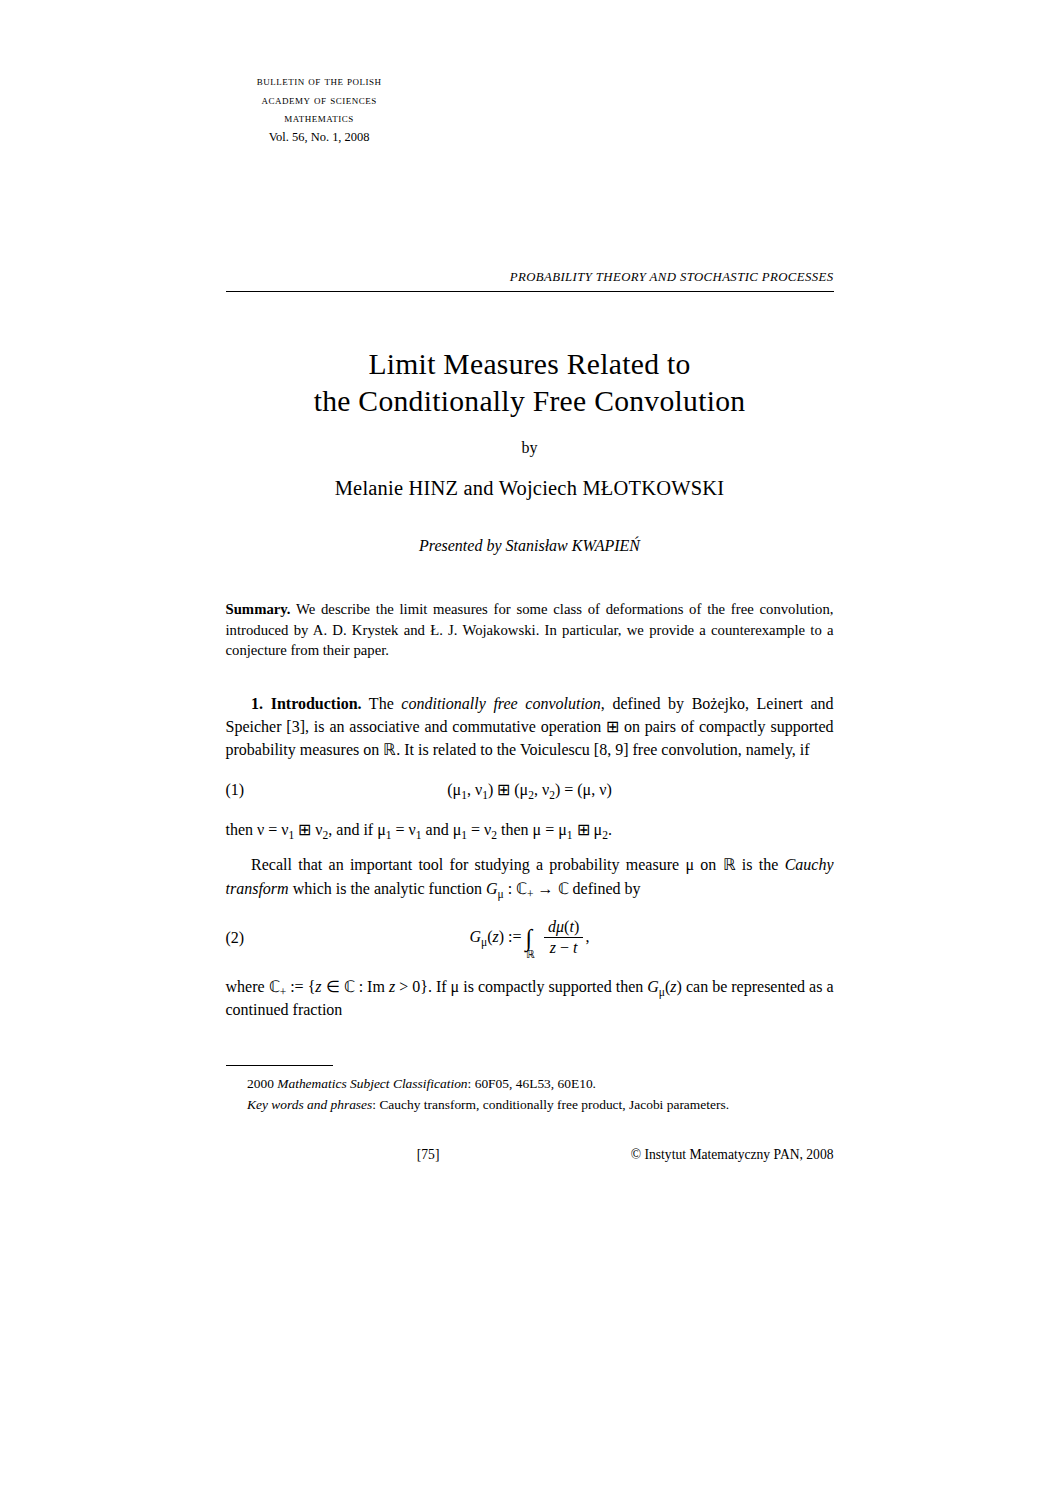bulletin of the polish
academy of sciences
mathematics
Vol. 56, No. 1, 2008
PROBABILITY THEORY AND STOCHASTIC PROCESSES
Limit Measures Related to
the Conditionally Free Convolution
by
Melanie HINZ and Wojciech MŁOTKOWSKI
Presented by Stanisław KWAPIEŃ
Summary. We describe the limit measures for some class of deformations of the free convolution, introduced by A. D. Krystek and Ł. J. Wojakowski. In particular, we provide a counterexample to a conjecture from their paper.
1. Introduction. The conditionally free convolution, defined by Bożejko, Leinert and Speicher [3], is an associative and commutative operation ⊞ on pairs of compactly supported probability measures on ℝ. It is related to the Voiculescu [8, 9] free convolution, namely, if
(1)
(μ1, ν1) ⊞ (μ2, ν2) = (μ, ν)
then ν = ν1 ⊞ ν2, and if μ1 = ν1 and μ1 = ν2 then μ = μ1 ⊞ μ2.
Recall that an important tool for studying a probability measure μ on ℝ is the Cauchy transform which is the analytic function Gμ : ℂ+ → ℂ defined by
(2)
Gμ(z) := ∫ℝ dμ(t) z − t,
where ℂ+ := {z ∈ ℂ : Im z > 0}. If μ is compactly supported then Gμ(z) can be represented as a continued fraction
2000 Mathematics Subject Classification: 60F05, 46L53, 60E10.
Key words and phrases: Cauchy transform, conditionally free product, Jacobi parameters.
[75]
© Instytut Matematyczny PAN, 2008